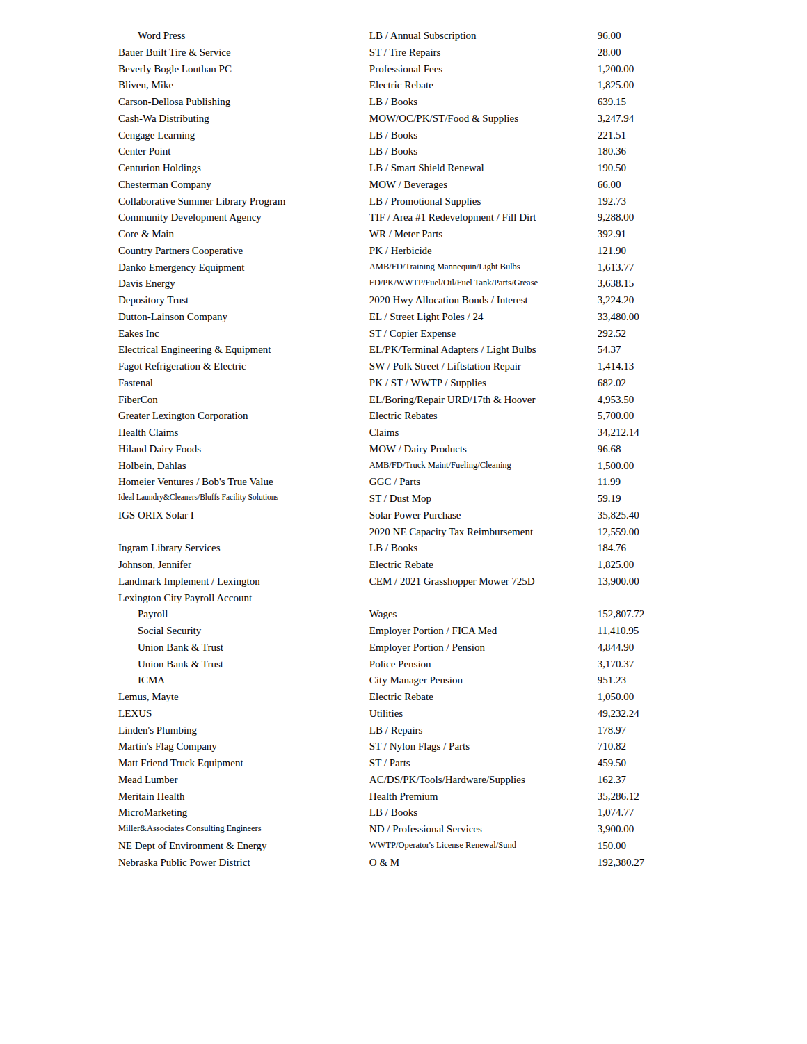| Word Press | LB / Annual Subscription | 96.00 |
| Bauer Built Tire & Service | ST / Tire Repairs | 28.00 |
| Beverly Bogle Louthan PC | Professional Fees | 1,200.00 |
| Bliven, Mike | Electric Rebate | 1,825.00 |
| Carson-Dellosa Publishing | LB / Books | 639.15 |
| Cash-Wa Distributing | MOW/OC/PK/ST/Food & Supplies | 3,247.94 |
| Cengage Learning | LB / Books | 221.51 |
| Center Point | LB / Books | 180.36 |
| Centurion Holdings | LB / Smart Shield Renewal | 190.50 |
| Chesterman Company | MOW / Beverages | 66.00 |
| Collaborative Summer Library Program | LB / Promotional Supplies | 192.73 |
| Community Development Agency | TIF / Area #1 Redevelopment / Fill Dirt | 9,288.00 |
| Core & Main | WR / Meter Parts | 392.91 |
| Country Partners Cooperative | PK / Herbicide | 121.90 |
| Danko Emergency Equipment | AMB/FD/Training Mannequin/Light Bulbs | 1,613.77 |
| Davis Energy | FD/PK/WWTP/Fuel/Oil/Fuel Tank/Parts/Grease | 3,638.15 |
| Depository Trust | 2020 Hwy Allocation Bonds / Interest | 3,224.20 |
| Dutton-Lainson Company | EL / Street Light Poles / 24 | 33,480.00 |
| Eakes Inc | ST / Copier Expense | 292.52 |
| Electrical Engineering & Equipment | EL/PK/Terminal Adapters / Light Bulbs | 54.37 |
| Fagot Refrigeration & Electric | SW / Polk Street / Liftstation Repair | 1,414.13 |
| Fastenal | PK / ST / WWTP / Supplies | 682.02 |
| FiberCon | EL/Boring/Repair URD/17th & Hoover | 4,953.50 |
| Greater Lexington Corporation | Electric Rebates | 5,700.00 |
| Health Claims | Claims | 34,212.14 |
| Hiland Dairy Foods | MOW / Dairy Products | 96.68 |
| Holbein, Dahlas | AMB/FD/Truck Maint/Fueling/Cleaning | 1,500.00 |
| Homeier Ventures / Bob's True Value | GGC / Parts | 11.99 |
| Ideal Laundry&Cleaners/Bluffs Facility Solutions | ST / Dust Mop | 59.19 |
| IGS ORIX Solar I | Solar Power Purchase | 35,825.40 |
| | 2020 NE Capacity Tax Reimbursement | 12,559.00 |
| Ingram Library Services | LB / Books | 184.76 |
| Johnson, Jennifer | Electric Rebate | 1,825.00 |
| Landmark Implement / Lexington | CEM / 2021 Grasshopper Mower 725D | 13,900.00 |
| Lexington City Payroll Account | | |
| Payroll | Wages | 152,807.72 |
| Social Security | Employer Portion / FICA Med | 11,410.95 |
| Union Bank & Trust | Employer Portion / Pension | 4,844.90 |
| Union Bank & Trust | Police Pension | 3,170.37 |
| ICMA | City Manager Pension | 951.23 |
| Lemus, Mayte | Electric Rebate | 1,050.00 |
| LEXUS | Utilities | 49,232.24 |
| Linden's Plumbing | LB / Repairs | 178.97 |
| Martin's Flag Company | ST / Nylon Flags / Parts | 710.82 |
| Matt Friend Truck Equipment | ST / Parts | 459.50 |
| Mead Lumber | AC/DS/PK/Tools/Hardware/Supplies | 162.37 |
| Meritain Health | Health Premium | 35,286.12 |
| MicroMarketing | LB / Books | 1,074.77 |
| Miller&Associates Consulting Engineers | ND / Professional Services | 3,900.00 |
| NE Dept of Environment & Energy | WWTP/Operator's License Renewal/Sund | 150.00 |
| Nebraska Public Power District | O & M | 192,380.27 |